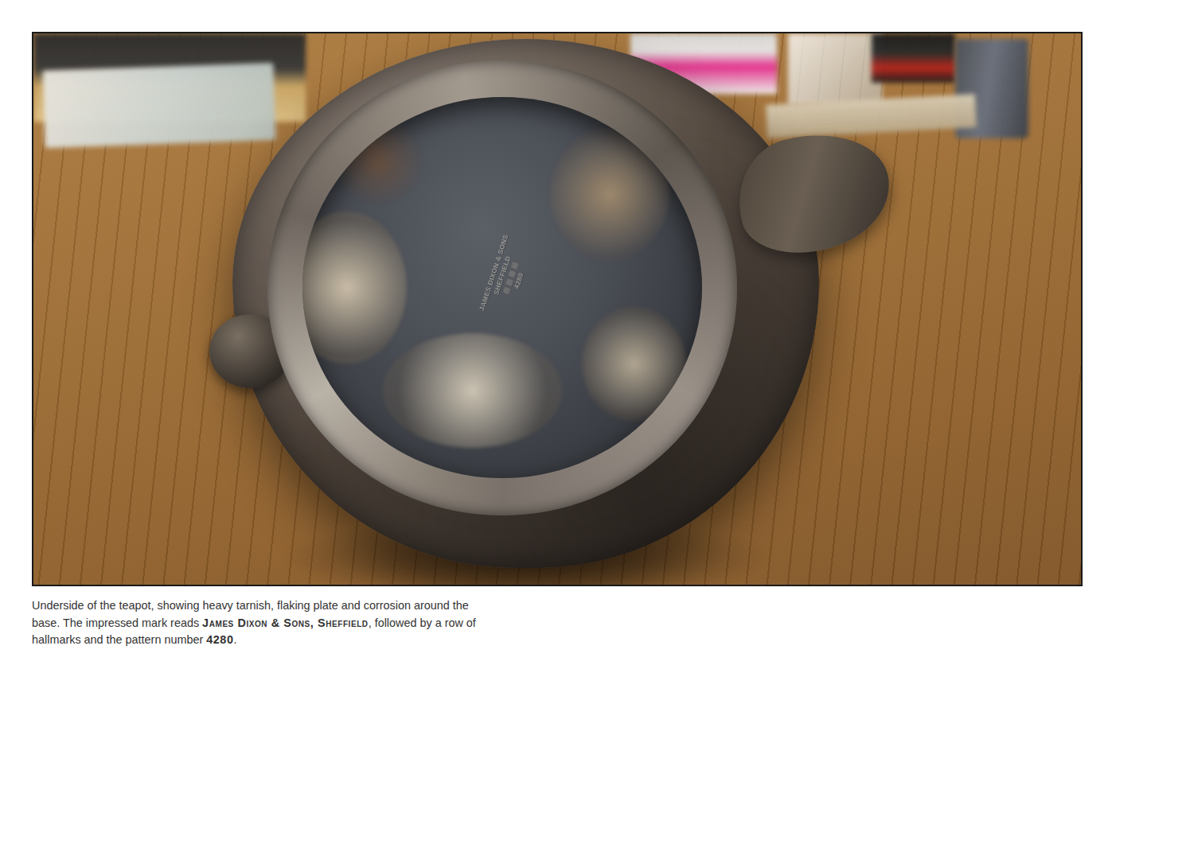JAMES DIXON & SONS SHEFFIELD 4280
Underside of the teapot, showing heavy tarnish, flaking plate and corrosion around the base. The impressed mark reads James Dixon & Sons, Sheffield, followed by a row of hallmarks and the pattern number 4280.